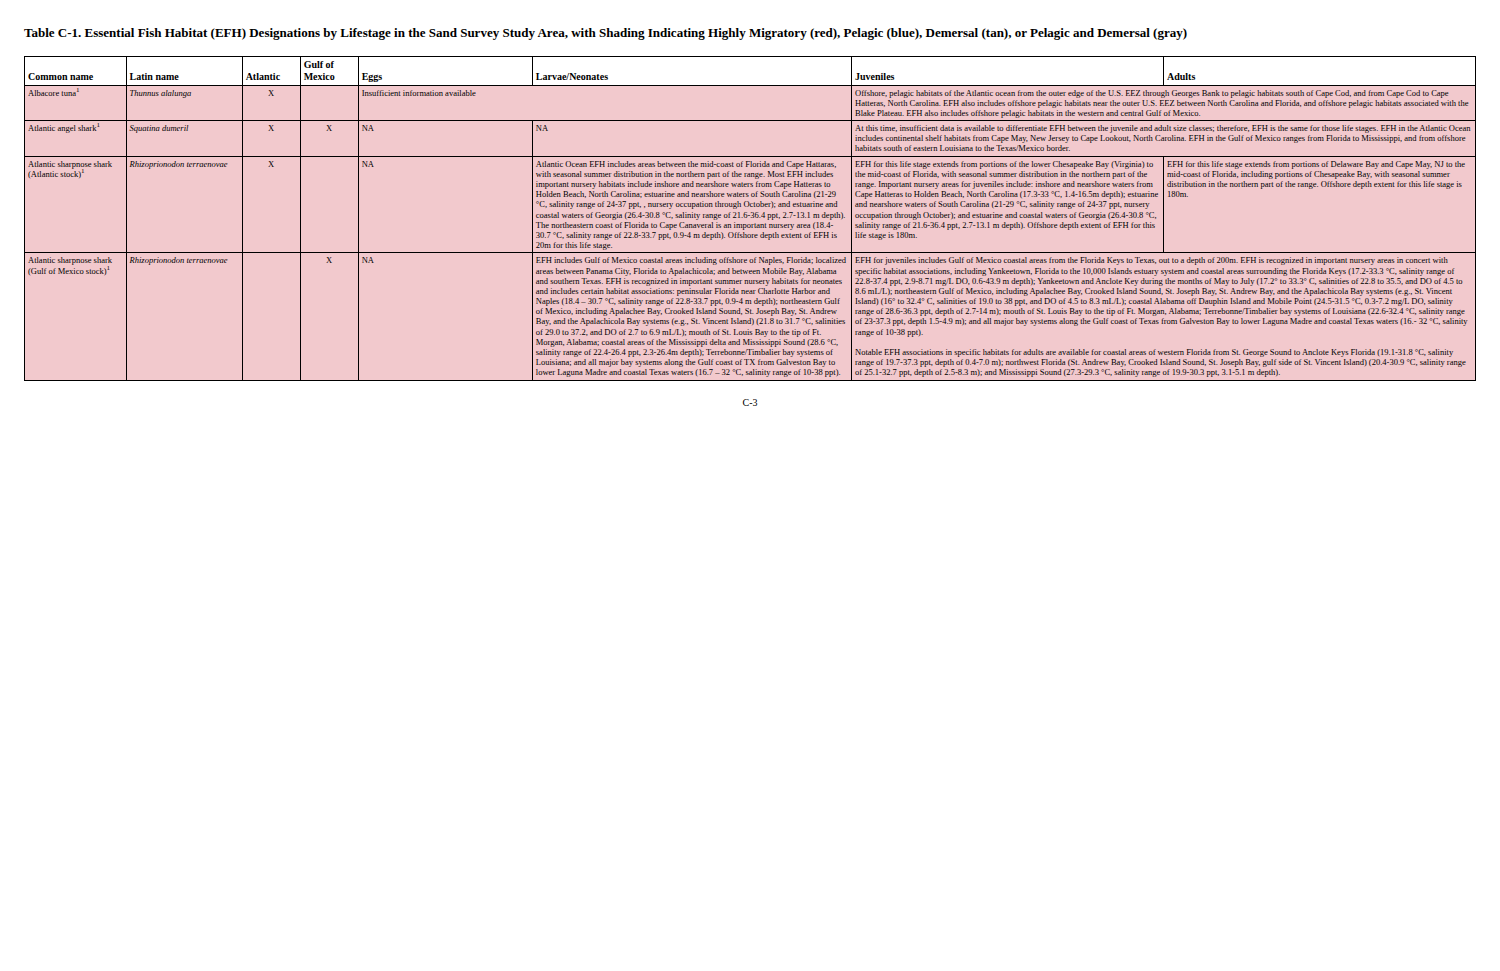Table C-1. Essential Fish Habitat (EFH) Designations by Lifestage in the Sand Survey Study Area, with Shading Indicating Highly Migratory (red), Pelagic (blue), Demersal (tan), or Pelagic and Demersal (gray)
| Common name | Latin name | Atlantic | Gulf of Mexico | Eggs | Larvae/Neonates | Juveniles | Adults |
| --- | --- | --- | --- | --- | --- | --- | --- |
| Albacore tuna 1 | Thunnus alalunga | X | | Insufficient information available | Offshore, pelagic habitats of the Atlantic ocean from the outer edge of the U.S. EEZ through Georges Bank to pelagic habitats south of Cape Cod, and from Cape Cod to Cape Hatteras, North Carolina. EFH also includes offshore pelagic habitats near the outer U.S. EEZ between North Carolina and Florida, and offshore pelagic habitats associated with the Blake Plateau. EFH also includes offshore pelagic habitats in the western and central Gulf of Mexico. |
| Atlantic angel shark 1 | Squatina dumeril | X | X | NA | NA | At this time, insufficient data is available to differentiate EFH between the juvenile and adult size classes; therefore, EFH is the same for those life stages. EFH in the Atlantic Ocean includes continental shelf habitats from Cape May, New Jersey to Cape Lookout, North Carolina. EFH in the Gulf of Mexico ranges from Florida to Mississippi, and from offshore habitats south of eastern Louisiana to the Texas/Mexico border. |
| Atlantic sharpnose shark (Atlantic stock) 1 | Rhizoprionodon terraenovae | X | | NA | Atlantic Ocean EFH includes areas between the mid-coast of Florida and Cape Hattaras, with seasonal summer distribution in the northern part of the range. Most EFH includes important nursery habitats include inshore and nearshore waters from Cape Hatteras to Holden Beach, North Carolina; estuarine and nearshore waters of South Carolina (21-29 °C, salinity range of 24-37 ppt, , nursery occupation through October); and estuarine and coastal waters of Georgia (26.4-30.8 °C, salinity range of 21.6-36.4 ppt, 2.7-13.1 m depth). The northeastern coast of Florida to Cape Canaveral is an important nursery area (18.4-30.7 °C, salinity range of 22.8-33.7 ppt, 0.9-4 m depth). Offshore depth extent of EFH is 20m for this life stage. | EFH for this life stage extends from portions of the lower Chesapeake Bay (Virginia) to the mid-coast of Florida, with seasonal summer distribution in the northern part of the range. Important nursery areas for juveniles include: inshore and nearshore waters from Cape Hatteras to Holden Beach, North Carolina (17.3-33 °C, 1.4-16.5m depth); estuarine and nearshore waters of South Carolina (21-29 °C, salinity range of 24-37 ppt, nursery occupation through October); and estuarine and coastal waters of Georgia (26.4-30.8 °C, salinity range of 21.6-36.4 ppt, 2.7-13.1 m depth). Offshore depth extent of EFH for this life stage is 180m. | EFH for this life stage extends from portions of Delaware Bay and Cape May, NJ to the mid-coast of Florida, including portions of Chesapeake Bay, with seasonal summer distribution in the northern part of the range. Offshore depth extent for this life stage is 180m. |
| Atlantic sharpnose shark (Gulf of Mexico stock) 1 | Rhizoprionodon terraenovae | | X | NA | EFH includes Gulf of Mexico coastal areas including offshore of Naples, Florida; localized areas between Panama City, Florida to Apalachicola; and between Mobile Bay, Alabama and southern Texas. EFH is recognized in important summer nursery habitats for neonates and includes certain habitat associations: peninsular Florida near Charlotte Harbor and Naples (18.4 – 30.7 °C, salinity range of 22.8-33.7 ppt, 0.9-4 m depth); northeastern Gulf of Mexico, including Apalachee Bay, Crooked Island Sound, St. Joseph Bay, St. Andrew Bay, and the Apalachicola Bay systems (e.g., St. Vincent Island) (21.8 to 31.7 °C, salinities of 29.0 to 37.2, and DO of 2.7 to 6.9 mL/L); mouth of St. Louis Bay to the tip of Ft. Morgan, Alabama; coastal areas of the Mississippi delta and Mississippi Sound (28.6 °C, salinity range of 22.4-26.4 ppt, 2.3-26.4m depth); Terrebonne/Timbalier bay systems of Louisiana; and all major bay systems along the Gulf coast of TX from Galveston Bay to lower Laguna Madre and coastal Texas waters (16.7 – 32 °C, salinity range of 10-38 ppt). | EFH for juveniles includes Gulf of Mexico coastal areas from the Florida Keys to Texas, out to a depth of 200m. EFH is recognized in important nursery areas in concert with specific habitat associations, including Yankeetown, Florida to the 10,000 Islands estuary system and coastal areas surrounding the Florida Keys (17.2-33.3 °C, salinity range of 22.8-37.4 ppt, 2.9-8.71 mg/L DO, 0.6-43.9 m depth); Yankeetown and Anclote Key during the months of May to July (17.2° to 33.3° C, salinities of 22.8 to 35.5, and DO of 4.5 to 8.6 mL/L); northeastern Gulf of Mexico, including Apalachee Bay, Crooked Island Sound, St. Joseph Bay, St. Andrew Bay, and the Apalachicola Bay systems (e.g., St. Vincent Island) (16° to 32.4° C, salinities of 19.0 to 38 ppt, and DO of 4.5 to 8.3 mL/L); coastal Alabama off Dauphin Island and Mobile Point (24.5-31.5 °C, 0.3-7.2 mg/L DO, salinity range of 28.6-36.3 ppt, depth of 2.7-14 m); mouth of St. Louis Bay to the tip of Ft. Morgan, Alabama; Terrebonne/Timbalier bay systems of Louisiana (22.6-32.4 °C, salinity range of 23-37.3 ppt, depth 1.5-4.9 m); and all major bay systems along the Gulf coast of Texas from Galveston Bay to lower Laguna Madre and coastal Texas waters (16.- 32 °C, salinity range of 10-38 ppt). Notable EFH associations in specific habitats for adults are available for coastal areas of western Florida from St. George Sound to Anclote Keys Florida (19.1-31.8 °C, salinity range of 19.7-37.3 ppt, depth of 0.4-7.0 m); northwest Florida (St. Andrew Bay, Crooked Island Sound, St. Joseph Bay, gulf side of St. Vincent Island) (20.4-30.9 °C, salinity range of 25.1-32.7 ppt, depth of 2.5-8.3 m); and Mississippi Sound (27.3-29.3 °C, salinity range of 19.9-30.3 ppt, 3.1-5.1 m depth). |
C-3